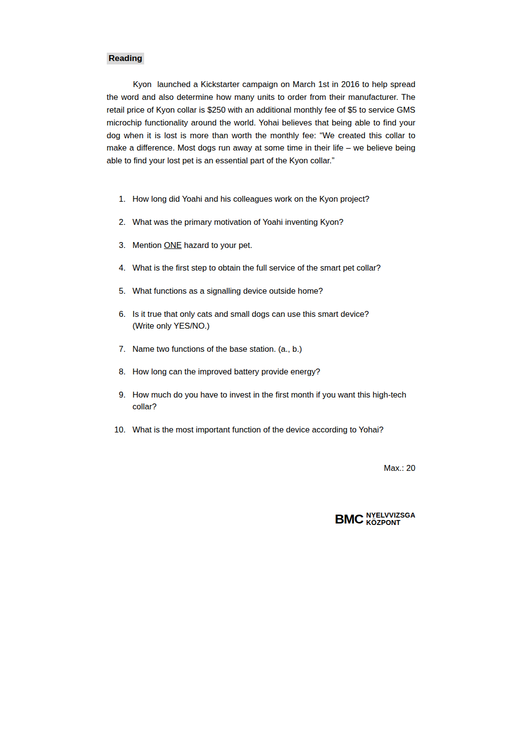Reading
Kyon launched a Kickstarter campaign on March 1st in 2016 to help spread the word and also determine how many units to order from their manufacturer. The retail price of Kyon collar is $250 with an additional monthly fee of $5 to service GMS microchip functionality around the world. Yohai believes that being able to find your dog when it is lost is more than worth the monthly fee: “We created this collar to make a difference. Most dogs run away at some time in their life – we believe being able to find your lost pet is an essential part of the Kyon collar.”
How long did Yoahi and his colleagues work on the Kyon project?
What was the primary motivation of Yoahi inventing Kyon?
Mention ONE hazard to your pet.
What is the first step to obtain the full service of the smart pet collar?
What functions as a signalling device outside home?
Is it true that only cats and small dogs can use this smart device?(Write only YES/NO.)
Name two functions of the base station. (a., b.)
How long can the improved battery provide energy?
How much do you have to invest in the first month if you want this high-tech collar?
What is the most important function of the device according to Yohai?
Max.: 20
BMC NYELVVIZSGA
KÖZPONT